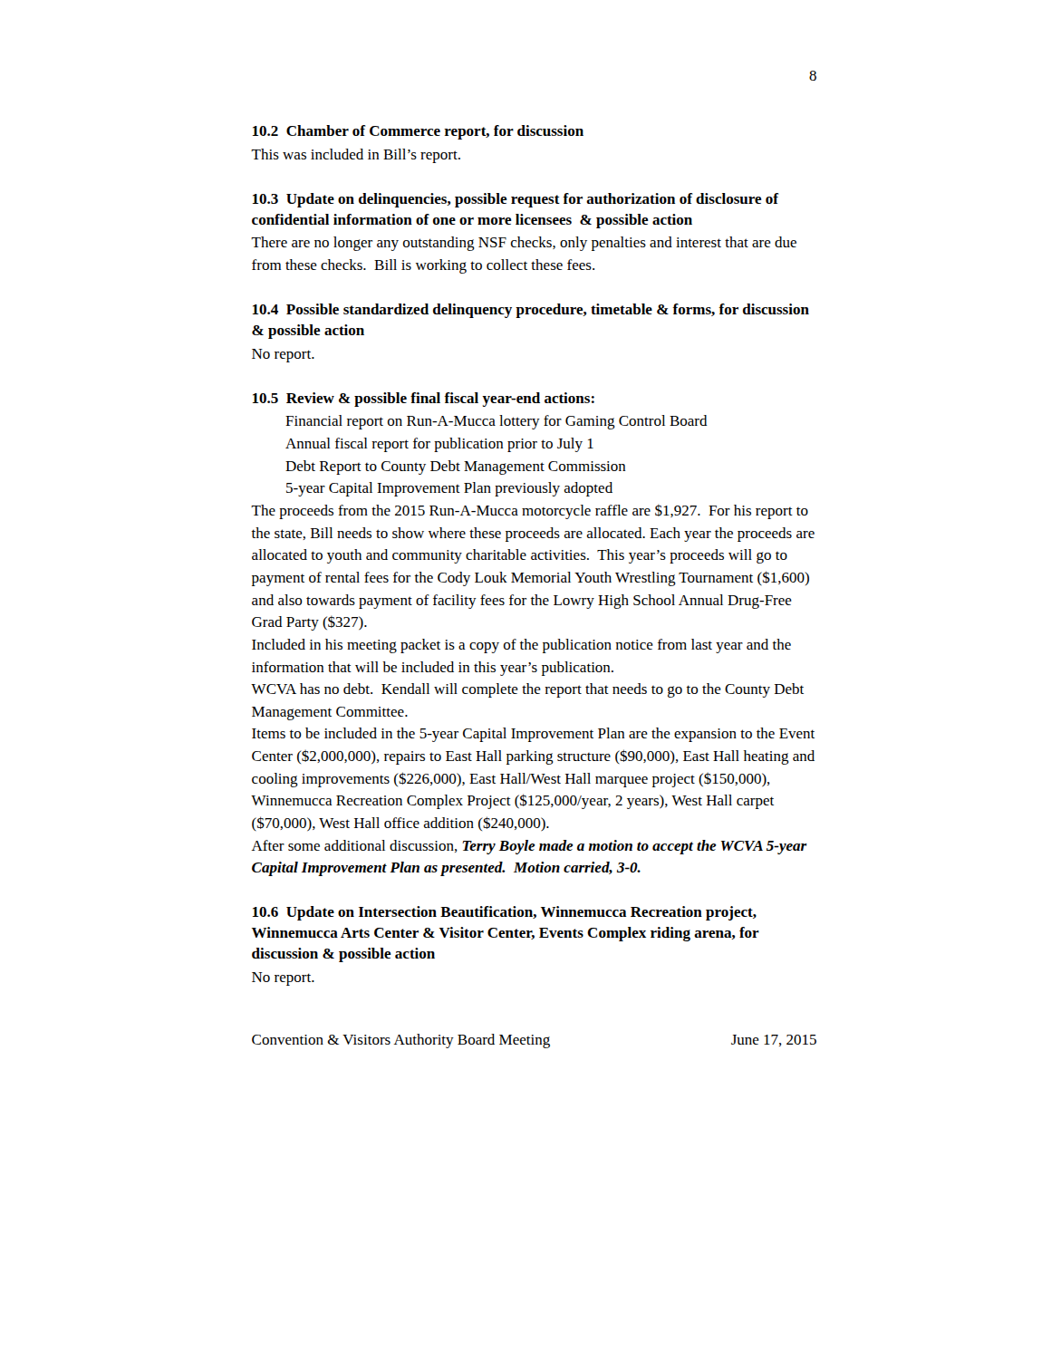8
10.2 Chamber of Commerce report, for discussion
This was included in Bill’s report.
10.3 Update on delinquencies, possible request for authorization of disclosure of confidential information of one or more licensees & possible action
There are no longer any outstanding NSF checks, only penalties and interest that are due from these checks. Bill is working to collect these fees.
10.4 Possible standardized delinquency procedure, timetable & forms, for discussion & possible action
No report.
10.5 Review & possible final fiscal year-end actions:
Financial report on Run-A-Mucca lottery for Gaming Control Board
Annual fiscal report for publication prior to July 1
Debt Report to County Debt Management Commission
5-year Capital Improvement Plan previously adopted
The proceeds from the 2015 Run-A-Mucca motorcycle raffle are $1,927. For his report to the state, Bill needs to show where these proceeds are allocated. Each year the proceeds are allocated to youth and community charitable activities. This year’s proceeds will go to payment of rental fees for the Cody Louk Memorial Youth Wrestling Tournament ($1,600) and also towards payment of facility fees for the Lowry High School Annual Drug-Free Grad Party ($327).
Included in his meeting packet is a copy of the publication notice from last year and the information that will be included in this year’s publication.
WCVA has no debt. Kendall will complete the report that needs to go to the County Debt Management Committee.
Items to be included in the 5-year Capital Improvement Plan are the expansion to the Event Center ($2,000,000), repairs to East Hall parking structure ($90,000), East Hall heating and cooling improvements ($226,000), East Hall/West Hall marquee project ($150,000), Winnemucca Recreation Complex Project ($125,000/year, 2 years), West Hall carpet ($70,000), West Hall office addition ($240,000).
After some additional discussion, Terry Boyle made a motion to accept the WCVA 5-year Capital Improvement Plan as presented. Motion carried, 3-0.
10.6 Update on Intersection Beautification, Winnemucca Recreation project, Winnemucca Arts Center & Visitor Center, Events Complex riding arena, for discussion & possible action
No report.
Convention & Visitors Authority Board Meeting June 17, 2015